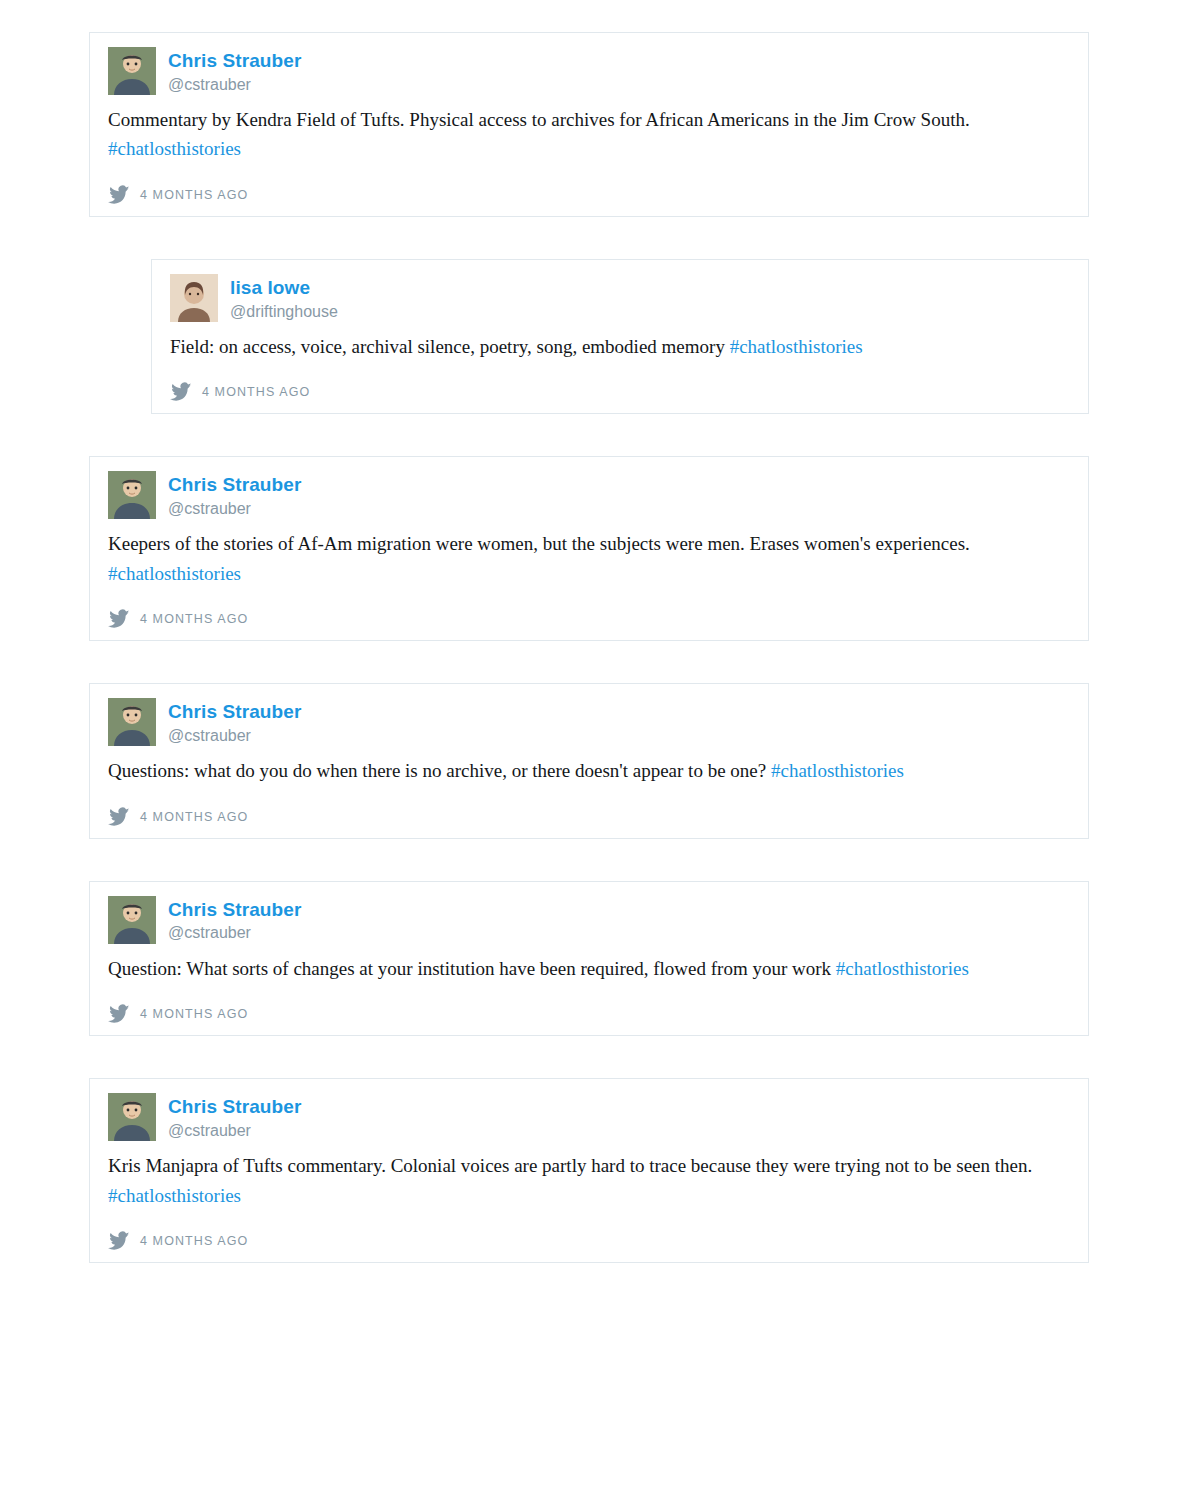Chris Strauber @cstrauber
Commentary by Kendra Field of Tufts. Physical access to archives for African Americans in the Jim Crow South. #chatlosthistories
4 months ago
lisa lowe @driftinghouse
Field: on access, voice, archival silence, poetry, song, embodied memory #chatlosthistories
4 months ago
Chris Strauber @cstrauber
Keepers of the stories of Af-Am migration were women, but the subjects were men. Erases women's experiences. #chatlosthistories
4 months ago
Chris Strauber @cstrauber
Questions: what do you do when there is no archive, or there doesn't appear to be one? #chatlosthistories
4 months ago
Chris Strauber @cstrauber
Question: What sorts of changes at your institution have been required, flowed from your work #chatlosthistories
4 months ago
Chris Strauber @cstrauber
Kris Manjapra of Tufts commentary. Colonial voices are partly hard to trace because they were trying not to be seen then. #chatlosthistories
4 months ago